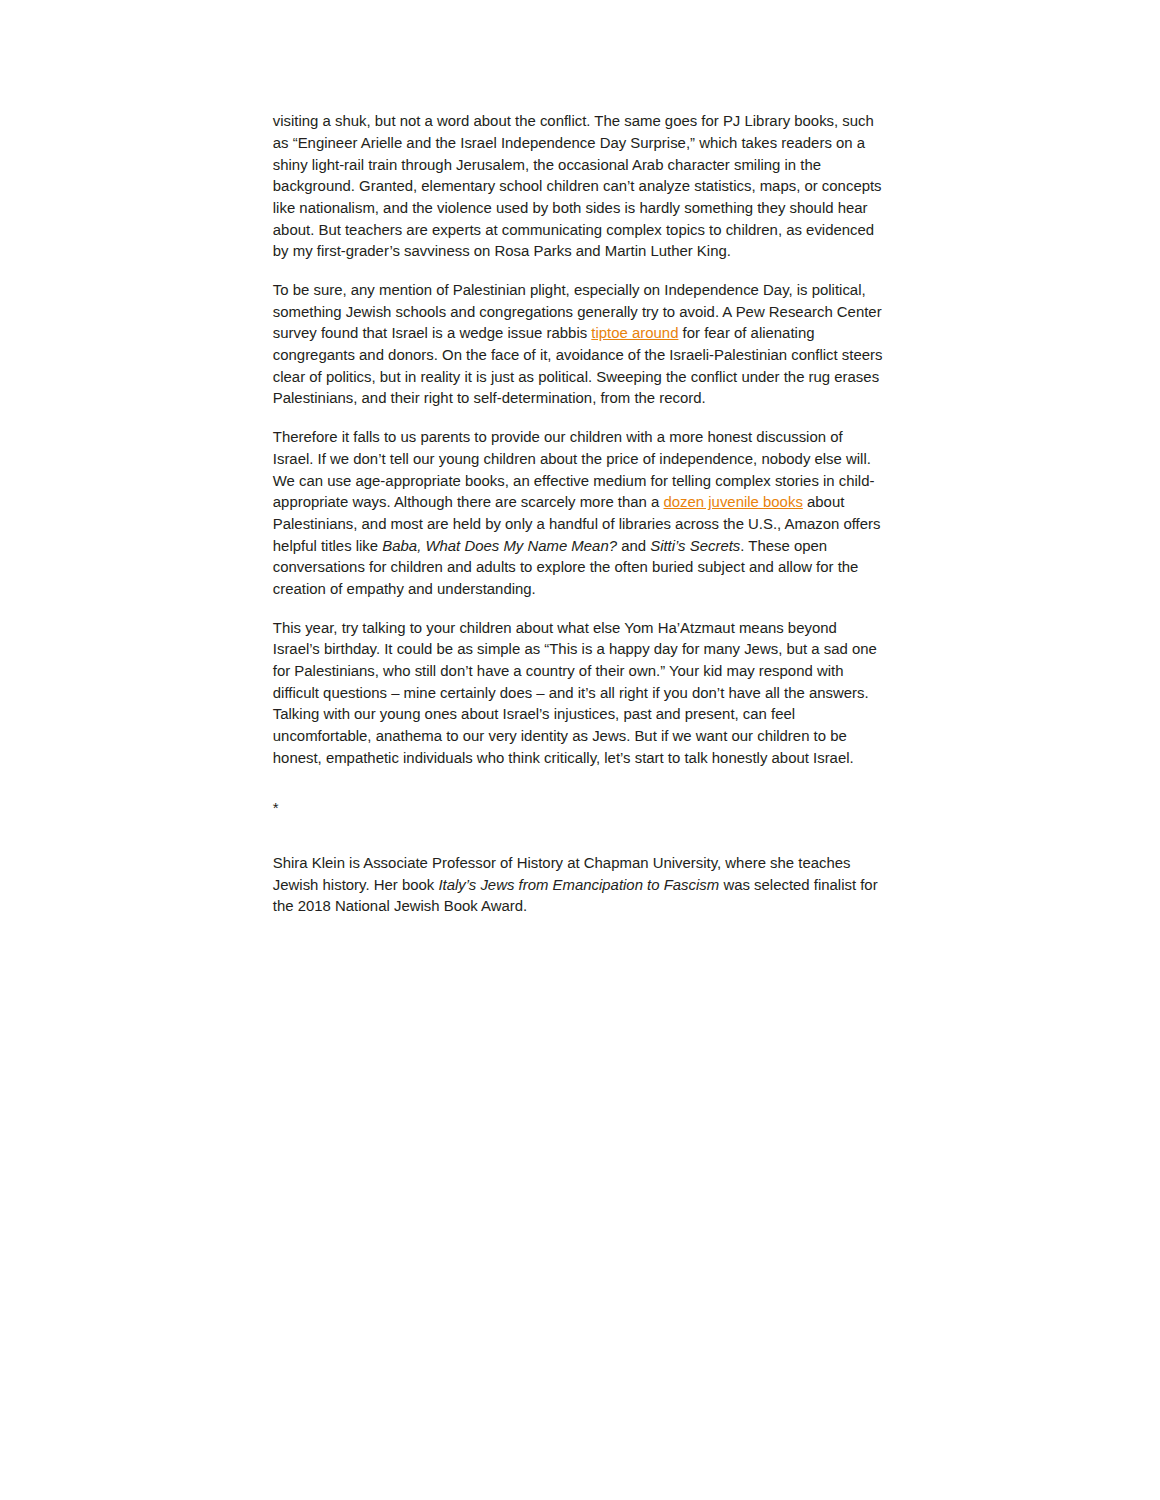visiting a shuk, but not a word about the conflict. The same goes for PJ Library books, such as “Engineer Arielle and the Israel Independence Day Surprise,” which takes readers on a shiny light-rail train through Jerusalem, the occasional Arab character smiling in the background. Granted, elementary school children can’t analyze statistics, maps, or concepts like nationalism, and the violence used by both sides is hardly something they should hear about. But teachers are experts at communicating complex topics to children, as evidenced by my first-grader’s savviness on Rosa Parks and Martin Luther King.
To be sure, any mention of Palestinian plight, especially on Independence Day, is political, something Jewish schools and congregations generally try to avoid. A Pew Research Center survey found that Israel is a wedge issue rabbis tiptoe around for fear of alienating congregants and donors. On the face of it, avoidance of the Israeli-Palestinian conflict steers clear of politics, but in reality it is just as political. Sweeping the conflict under the rug erases Palestinians, and their right to self-determination, from the record.
Therefore it falls to us parents to provide our children with a more honest discussion of Israel. If we don’t tell our young children about the price of independence, nobody else will. We can use age-appropriate books, an effective medium for telling complex stories in child-appropriate ways. Although there are scarcely more than a dozen juvenile books about Palestinians, and most are held by only a handful of libraries across the U.S., Amazon offers helpful titles like Baba, What Does My Name Mean? and Sitti’s Secrets. These open conversations for children and adults to explore the often buried subject and allow for the creation of empathy and understanding.
This year, try talking to your children about what else Yom Ha’Atzmaut means beyond Israel’s birthday. It could be as simple as “This is a happy day for many Jews, but a sad one for Palestinians, who still don’t have a country of their own.” Your kid may respond with difficult questions – mine certainly does – and it’s all right if you don’t have all the answers. Talking with our young ones about Israel’s injustices, past and present, can feel uncomfortable, anathema to our very identity as Jews. But if we want our children to be honest, empathetic individuals who think critically, let’s start to talk honestly about Israel.
*
Shira Klein is Associate Professor of History at Chapman University, where she teaches Jewish history. Her book Italy’s Jews from Emancipation to Fascism was selected finalist for the 2018 National Jewish Book Award.